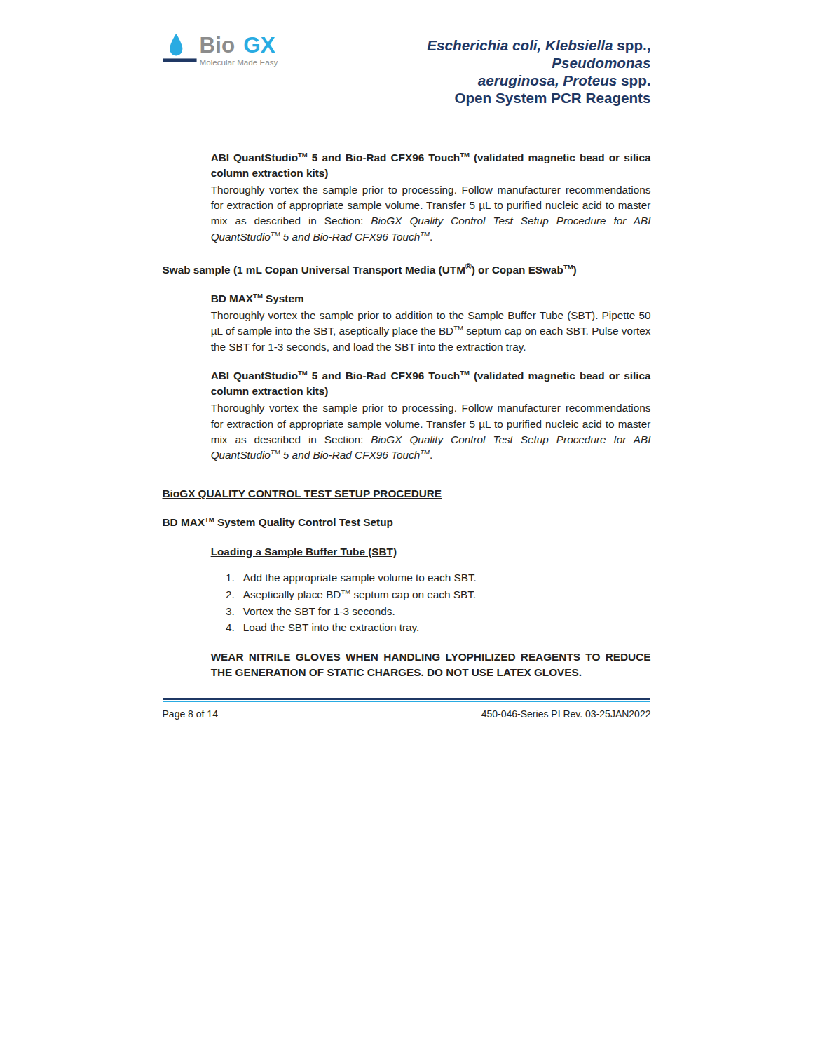Bio GX Molecular Made Easy
Escherichia coli, Klebsiella spp., Pseudomonas
aeruginosa, Proteus spp.
Open System PCR Reagents
ABI QuantStudioTM 5 and Bio-Rad CFX96 TouchTM (validated magnetic bead or silica column extraction kits)
Thoroughly vortex the sample prior to processing. Follow manufacturer recommendations for extraction of appropriate sample volume. Transfer 5 µL to purified nucleic acid to master mix as described in Section: BioGX Quality Control Test Setup Procedure for ABI QuantStudioTM 5 and Bio-Rad CFX96 TouchTM.
Swab sample (1 mL Copan Universal Transport Media (UTM®) or Copan ESwabTM)
BD MAXTM System
Thoroughly vortex the sample prior to addition to the Sample Buffer Tube (SBT). Pipette 50 µL of sample into the SBT, aseptically place the BDTM septum cap on each SBT. Pulse vortex the SBT for 1-3 seconds, and load the SBT into the extraction tray.
ABI QuantStudioTM 5 and Bio-Rad CFX96 TouchTM (validated magnetic bead or silica column extraction kits)
Thoroughly vortex the sample prior to processing. Follow manufacturer recommendations for extraction of appropriate sample volume. Transfer 5 µL to purified nucleic acid to master mix as described in Section: BioGX Quality Control Test Setup Procedure for ABI QuantStudioTM 5 and Bio-Rad CFX96 TouchTM.
BioGX QUALITY CONTROL TEST SETUP PROCEDURE
BD MAXTM System Quality Control Test Setup
Loading a Sample Buffer Tube (SBT)
Add the appropriate sample volume to each SBT.
Aseptically place BDTM septum cap on each SBT.
Vortex the SBT for 1-3 seconds.
Load the SBT into the extraction tray.
WEAR NITRILE GLOVES WHEN HANDLING LYOPHILIZED REAGENTS TO REDUCE THE GENERATION OF STATIC CHARGES. DO NOT USE LATEX GLOVES.
Page 8 of 14 450-046-Series PI Rev. 03-25JAN2022